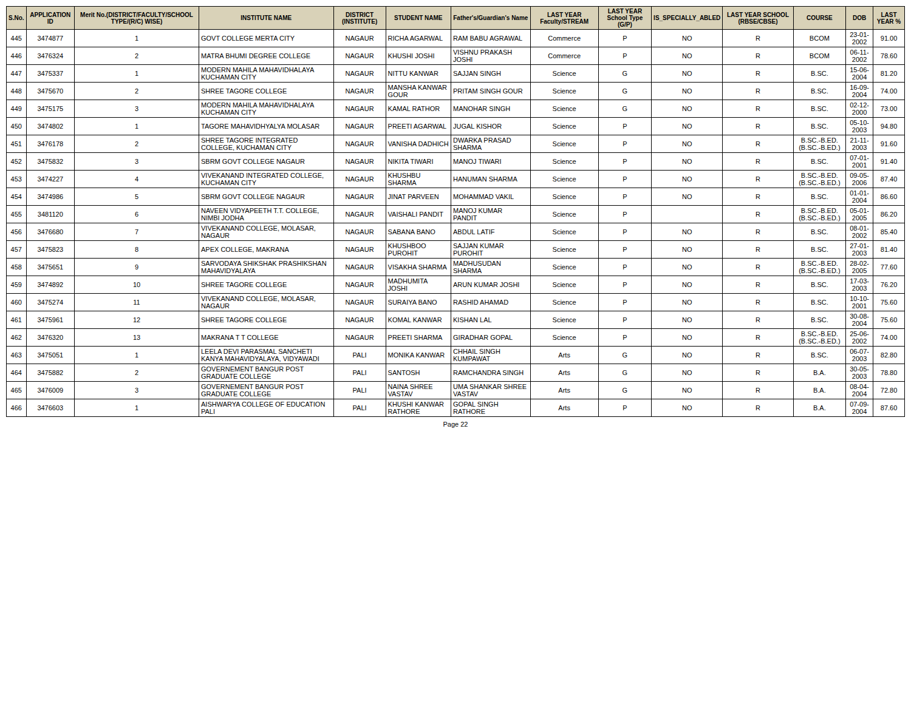| S.No. | APPLICATION ID | Merit No.(DISTRICT/FACULTY/SCHOOL TYPE/(R/C) WISE) | INSTITUTE NAME | DISTRICT (INSTITUTE) | STUDENT NAME | Father's/Guardian's Name | LAST YEAR Faculty/STREAM | LAST YEAR School Type (G/P) | IS_SPECIALLY_ABLED | LAST YEAR SCHOOL (RBSE/CBSE) | COURSE | DOB | LAST YEAR % |
| --- | --- | --- | --- | --- | --- | --- | --- | --- | --- | --- | --- | --- | --- |
| 445 | 3474877 | 1 | GOVT COLLEGE MERTA CITY | NAGAUR | RICHA AGARWAL | RAM BABU AGRAWAL | Commerce | P | NO | R | BCOM | 23-01-2002 | 91.00 |
| 446 | 3476324 | 2 | MATRA BHUMI DEGREE COLLEGE | NAGAUR | KHUSHI JOSHI | VISHNU PRAKASH JOSHI | Commerce | P | NO | R | BCOM | 06-11-2002 | 78.60 |
| 447 | 3475337 | 1 | MODERN MAHILA MAHAVIDHALAYA KUCHAMAN CITY | NAGAUR | NITTU KANWAR | SAJJAN SINGH | Science | G | NO | R | B.SC. | 15-06-2004 | 81.20 |
| 448 | 3475670 | 2 | SHREE TAGORE COLLEGE | NAGAUR | MANSHA KANWAR GOUR | PRITAM SINGH GOUR | Science | G | NO | R | B.SC. | 16-09-2004 | 74.00 |
| 449 | 3475175 | 3 | MODERN MAHILA MAHAVIDHALAYA KUCHAMAN CITY | NAGAUR | KAMAL RATHOR | MANOHAR SINGH | Science | G | NO | R | B.SC. | 02-12-2000 | 73.00 |
| 450 | 3474802 | 1 | TAGORE MAHAVIDHYALYA MOLASAR | NAGAUR | PREETI AGARWAL | JUGAL KISHOR | Science | P | NO | R | B.SC. | 05-10-2003 | 94.80 |
| 451 | 3476178 | 2 | SHREE TAGORE INTEGRATED COLLEGE, KUCHAMAN CITY | NAGAUR | VANISHA DADHICH | DWARKA PRASAD SHARMA | Science | P | NO | R | B.SC.-B.ED.(B.SC.-B.ED.) | 21-11-2003 | 91.60 |
| 452 | 3475832 | 3 | SBRM GOVT COLLEGE NAGAUR | NAGAUR | NIKITA TIWARI | MANOJ TIWARI | Science | P | NO | R | B.SC. | 07-01-2001 | 91.40 |
| 453 | 3474227 | 4 | VIVEKANAND INTEGRATED COLLEGE, KUCHAMAN CITY | NAGAUR | KHUSHBU SHARMA | HANUMAN SHARMA | Science | P | NO | R | B.SC.-B.ED.(B.SC.-B.ED.) | 09-05-2006 | 87.40 |
| 454 | 3474986 | 5 | SBRM GOVT COLLEGE NAGAUR | NAGAUR | JINAT PARVEEN | MOHAMMAD VAKIL | Science | P | NO | R | B.SC. | 01-01-2004 | 86.60 |
| 455 | 3481120 | 6 | NAVEEN VIDYAPEETH T.T. COLLEGE, NIMBI JODHA | NAGAUR | VAISHALI PANDIT | MANOJ KUMAR PANDIT | Science | P | | R | B.SC.-B.ED.(B.SC.-B.ED.) | 05-01-2005 | 86.20 |
| 456 | 3476680 | 7 | VIVEKANAND COLLEGE, MOLASAR, NAGAUR | NAGAUR | SABANA BANO | ABDUL LATIF | Science | P | NO | R | B.SC. | 08-01-2002 | 85.40 |
| 457 | 3475823 | 8 | APEX COLLEGE, MAKRANA | NAGAUR | KHUSHBOO PUROHIT | SAJJAN KUMAR PUROHIT | Science | P | NO | R | B.SC. | 27-01-2003 | 81.40 |
| 458 | 3475651 | 9 | SARVODAYA SHIKSHAK PRASHIKSHAN MAHAVIDYALAYA | NAGAUR | VISAKHA SHARMA | MADHUSUDAN SHARMA | Science | P | NO | R | B.SC.-B.ED.(B.SC.-B.ED.) | 28-02-2005 | 77.60 |
| 459 | 3474892 | 10 | SHREE TAGORE COLLEGE | NAGAUR | MADHUMITA JOSHI | ARUN KUMAR JOSHI | Science | P | NO | R | B.SC. | 17-03-2003 | 76.20 |
| 460 | 3475274 | 11 | VIVEKANAND COLLEGE, MOLASAR, NAGAUR | NAGAUR | SURAIYA BANO | RASHID AHAMAD | Science | P | NO | R | B.SC. | 10-10-2001 | 75.60 |
| 461 | 3475961 | 12 | SHREE TAGORE COLLEGE | NAGAUR | KOMAL KANWAR | KISHAN LAL | Science | P | NO | R | B.SC. | 30-08-2004 | 75.60 |
| 462 | 3476320 | 13 | MAKRANA T T COLLEGE | NAGAUR | PREETI SHARMA | GIRADHAR GOPAL | Science | P | NO | R | B.SC.-B.ED.(B.SC.-B.ED.) | 25-06-2002 | 74.00 |
| 463 | 3475051 | 1 | LEELA DEVI PARASMAL SANCHETI KANYA MAHAVIDYALAYA, VIDYAWADI | PALI | MONIKA KANWAR | CHHAIL SINGH KUMPAWAT | Arts | G | NO | R | B.SC. | 06-07-2003 | 82.80 |
| 464 | 3475882 | 2 | GOVERNEMENT BANGUR POST GRADUATE COLLEGE | PALI | SANTOSH | RAMCHANDRA SINGH | Arts | G | NO | R | B.A. | 30-05-2003 | 78.80 |
| 465 | 3476009 | 3 | GOVERNEMENT BANGUR POST GRADUATE COLLEGE | PALI | NAINA SHREE VASTAV | UMA SHANKAR SHREE VASTAV | Arts | G | NO | R | B.A. | 08-04-2004 | 72.80 |
| 466 | 3476603 | 1 | AISHWARYA COLLEGE OF EDUCATION PALI | PALI | KHUSHI KANWAR RATHORE | GOPAL SINGH RATHORE | Arts | P | NO | R | B.A. | 07-09-2004 | 87.60 |
Page 22